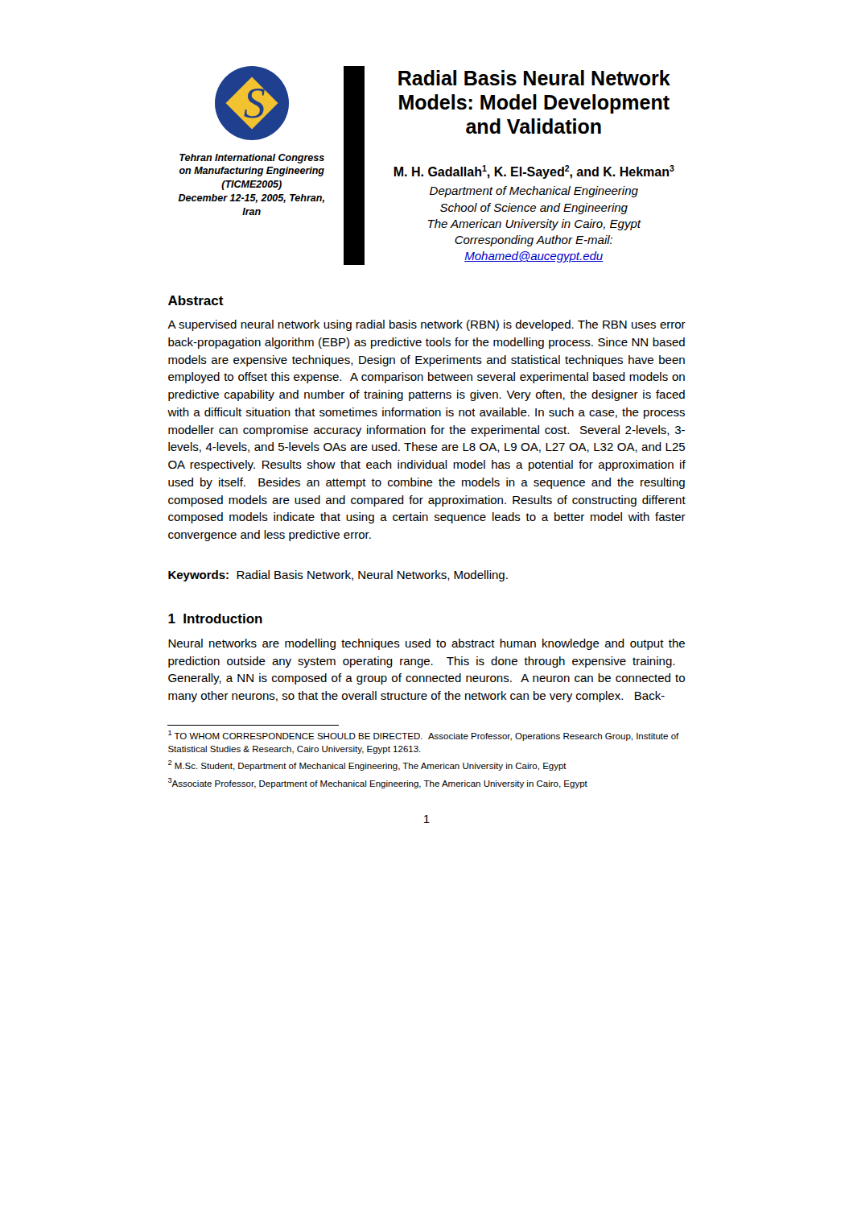S
Tehran International Congress
on Manufacturing Engineering
(TICME2005)
December 12-15, 2005, Tehran,
Iran
Radial Basis Neural Network Models: Model Development and Validation
M. H. Gadallah1, K. El-Sayed2, and K. Hekman3
Department of Mechanical Engineering
School of Science and Engineering
The American University in Cairo, Egypt
Corresponding Author E-mail:
Mohamed@aucegypt.edu
Abstract
A supervised neural network using radial basis network (RBN) is developed. The RBN uses error back-propagation algorithm (EBP) as predictive tools for the modelling process. Since NN based models are expensive techniques, Design of Experiments and statistical techniques have been employed to offset this expense. A comparison between several experimental based models on predictive capability and number of training patterns is given. Very often, the designer is faced with a difficult situation that sometimes information is not available. In such a case, the process modeller can compromise accuracy information for the experimental cost. Several 2-levels, 3-levels, 4-levels, and 5-levels OAs are used. These are L8 OA, L9 OA, L27 OA, L32 OA, and L25 OA respectively. Results show that each individual model has a potential for approximation if used by itself. Besides an attempt to combine the models in a sequence and the resulting composed models are used and compared for approximation. Results of constructing different composed models indicate that using a certain sequence leads to a better model with faster convergence and less predictive error.
Keywords: Radial Basis Network, Neural Networks, Modelling.
1 Introduction
Neural networks are modelling techniques used to abstract human knowledge and output the prediction outside any system operating range. This is done through expensive training. Generally, a NN is composed of a group of connected neurons. A neuron can be connected to many other neurons, so that the overall structure of the network can be very complex. Back-
1 TO WHOM CORRESPONDENCE SHOULD BE DIRECTED. Associate Professor, Operations Research Group, Institute of Statistical Studies & Research, Cairo University, Egypt 12613.
2 M.Sc. Student, Department of Mechanical Engineering, The American University in Cairo, Egypt
3Associate Professor, Department of Mechanical Engineering, The American University in Cairo, Egypt
1